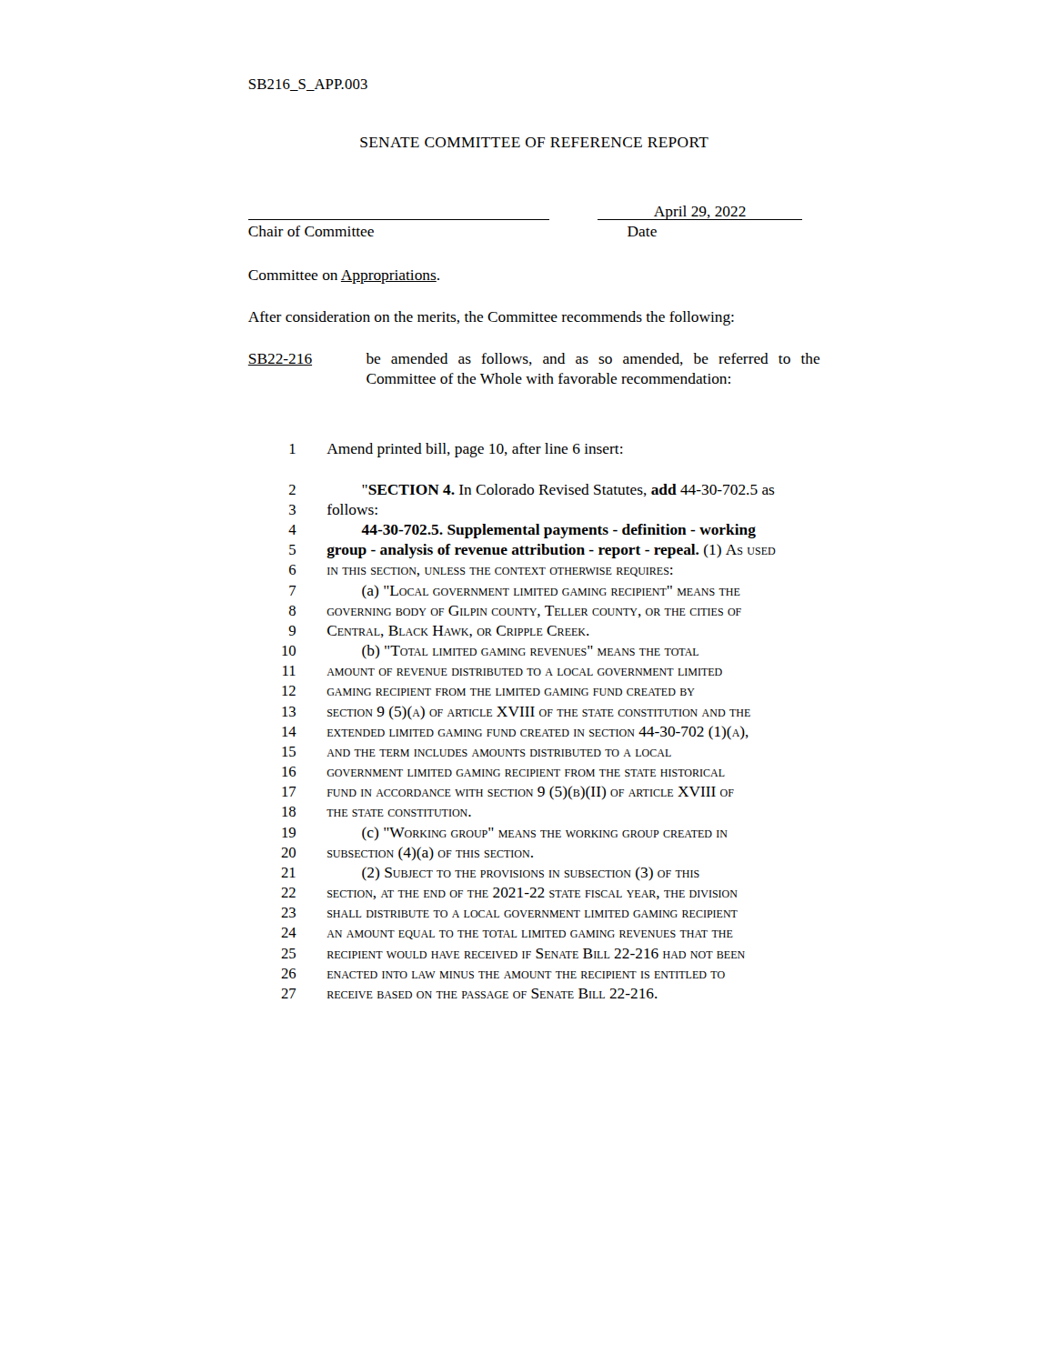SB216_S_APP.003
SENATE COMMITTEE OF REFERENCE REPORT
April 29, 2022
Chair of Committee
Date
Committee on Appropriations.
After consideration on the merits, the Committee recommends the following:
SB22-216
be amended as follows, and as so amended, be referred to the Committee of the Whole with favorable recommendation:
1
Amend printed bill, page 10, after line 6 insert:
2
"SECTION 4. In Colorado Revised Statutes, add 44-30-702.5 as
3
follows:
4
44-30-702.5. Supplemental payments - definition - working
5
group - analysis of revenue attribution - report - repeal. (1) As used
6
in this section, unless the context otherwise requires:
7
(a) "Local government limited gaming recipient" means the
8
governing body of Gilpin county, Teller county, or the cities of
9
Central, Black Hawk, or Cripple Creek.
10
(b) "Total limited gaming revenues" means the total
11
amount of revenue distributed to a local government limited
12
gaming recipient from the limited gaming fund created by
13
section 9 (5)(a) of article XVIII of the state constitution and the
14
extended limited gaming fund created in section 44-30-702 (1)(a),
15
and the term includes amounts distributed to a local
16
government limited gaming recipient from the state historical
17
fund in accordance with section 9 (5)(b)(II) of article XVIII of
18
the state constitution.
19
(c) "Working group" means the working group created in
20
subsection (4)(a) of this section.
21
(2) Subject to the provisions in subsection (3) of this
22
section, at the end of the 2021-22 state fiscal year, the division
23
shall distribute to a local government limited gaming recipient
24
an amount equal to the total limited gaming revenues that the
25
recipient would have received if Senate Bill 22-216 had not been
26
enacted into law minus the amount the recipient is entitled to
27
receive based on the passage of Senate Bill 22-216.